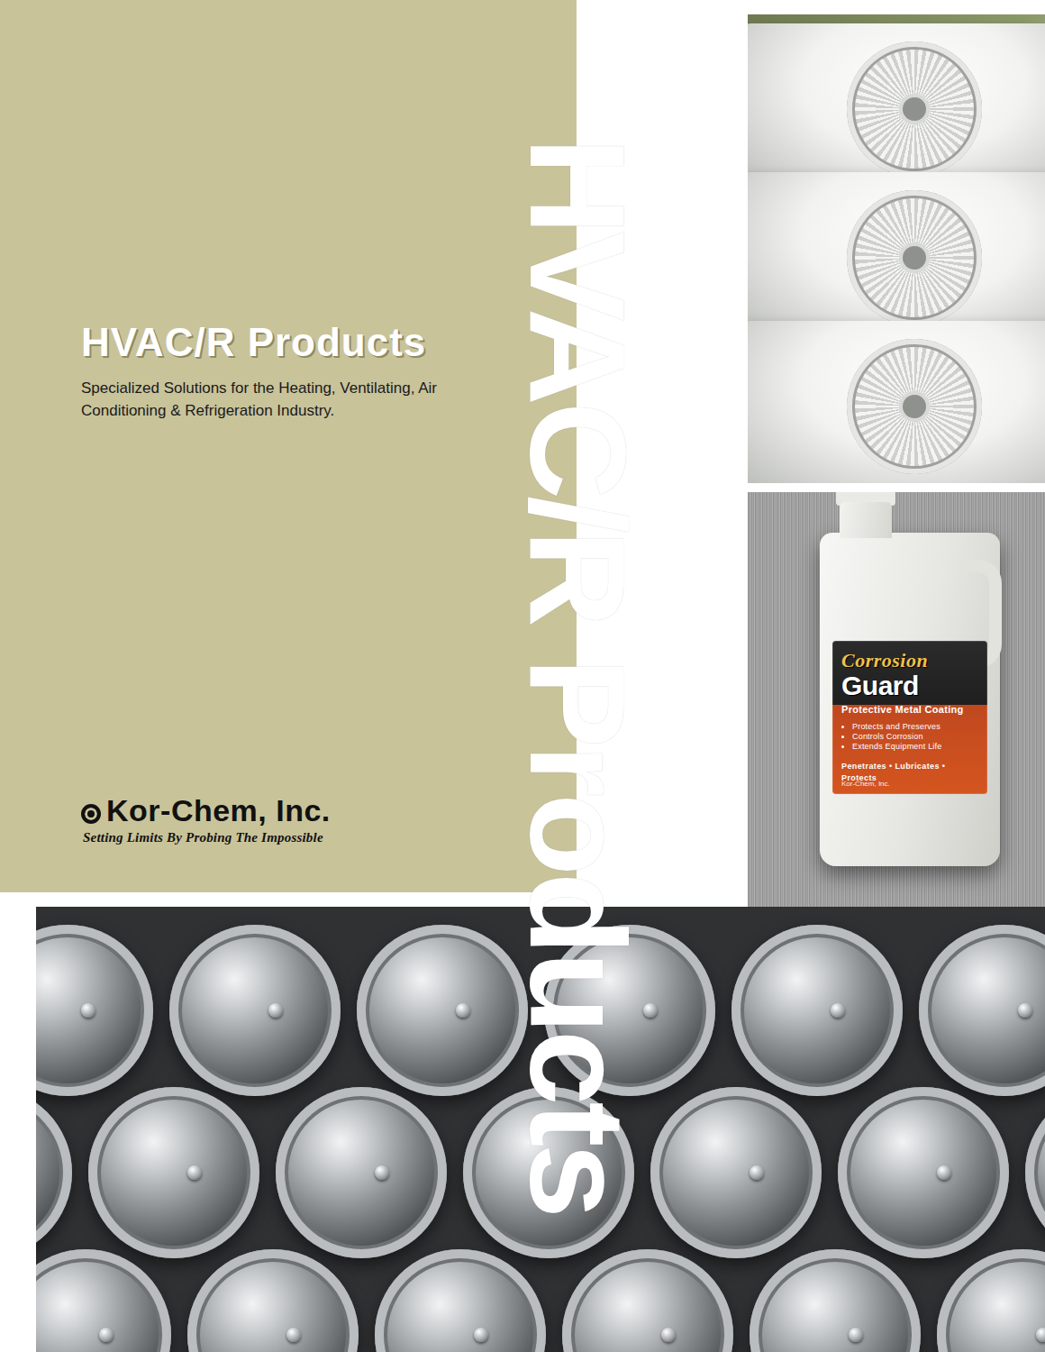Corrosion Guard Protective Metal Coating
Protects and Preserves
Controls Corrosion
Extends Equipment Life
Penetrates • Lubricates • Protects Kor-Chem, Inc.
HVAC/R Products
HVAC/R Products
Specialized Solutions for the Heating, Ventilating, Air Conditioning & Refrigeration Industry.
Kor-Chem, Inc. Setting Limits By Probing The Impossible
Cover of the Kor-Chem, Inc. HVAC/R Products brochure, featuring Corrosion Guard protective metal coating.